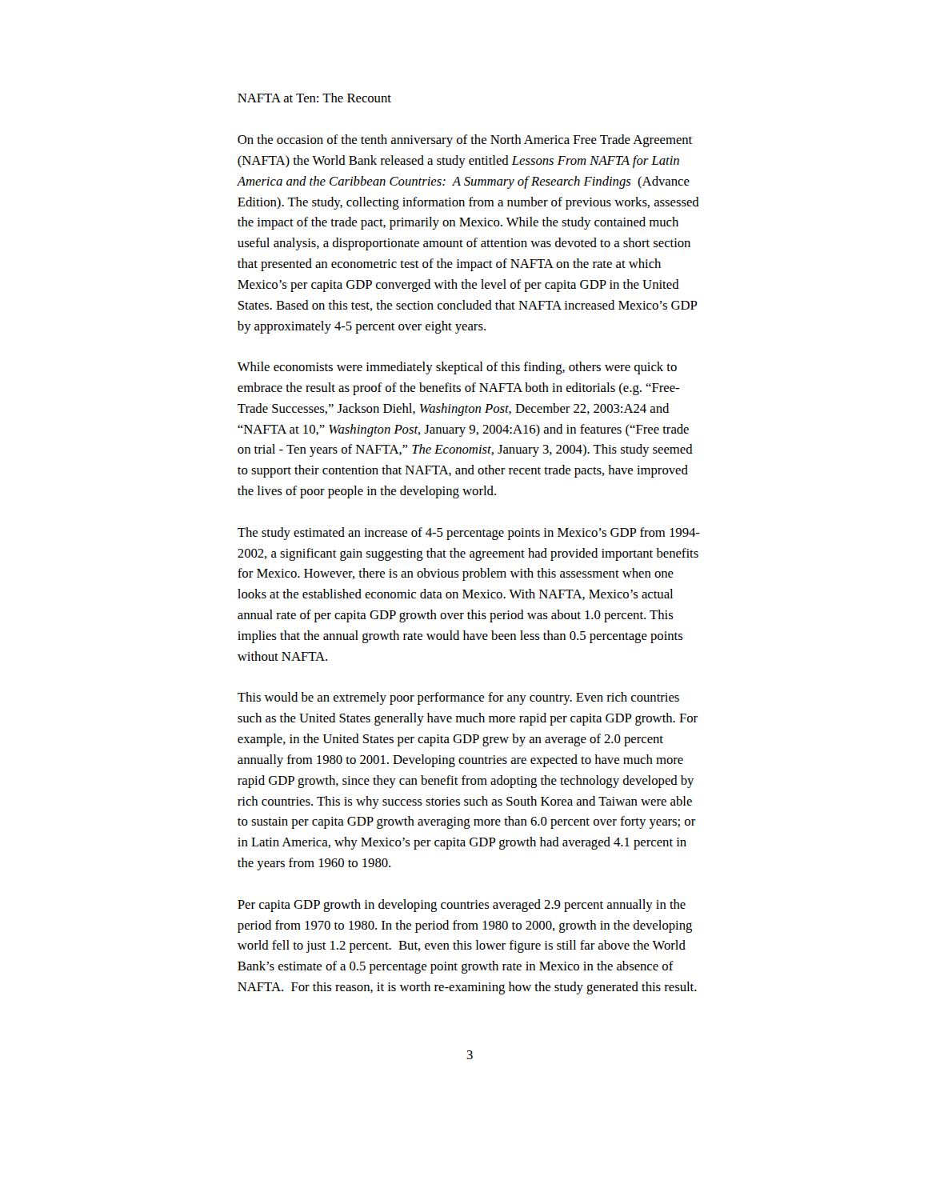NAFTA at Ten: The Recount
On the occasion of the tenth anniversary of the North America Free Trade Agreement (NAFTA) the World Bank released a study entitled Lessons From NAFTA for Latin America and the Caribbean Countries: A Summary of Research Findings (Advance Edition). The study, collecting information from a number of previous works, assessed the impact of the trade pact, primarily on Mexico. While the study contained much useful analysis, a disproportionate amount of attention was devoted to a short section that presented an econometric test of the impact of NAFTA on the rate at which Mexico’s per capita GDP converged with the level of per capita GDP in the United States. Based on this test, the section concluded that NAFTA increased Mexico’s GDP by approximately 4-5 percent over eight years.
While economists were immediately skeptical of this finding, others were quick to embrace the result as proof of the benefits of NAFTA both in editorials (e.g. “Free-Trade Successes,” Jackson Diehl, Washington Post, December 22, 2003:A24 and “NAFTA at 10,” Washington Post, January 9, 2004:A16) and in features (“Free trade on trial - Ten years of NAFTA,” The Economist, January 3, 2004). This study seemed to support their contention that NAFTA, and other recent trade pacts, have improved the lives of poor people in the developing world.
The study estimated an increase of 4-5 percentage points in Mexico’s GDP from 1994-2002, a significant gain suggesting that the agreement had provided important benefits for Mexico. However, there is an obvious problem with this assessment when one looks at the established economic data on Mexico. With NAFTA, Mexico’s actual annual rate of per capita GDP growth over this period was about 1.0 percent. This implies that the annual growth rate would have been less than 0.5 percentage points without NAFTA.
This would be an extremely poor performance for any country. Even rich countries such as the United States generally have much more rapid per capita GDP growth. For example, in the United States per capita GDP grew by an average of 2.0 percent annually from 1980 to 2001. Developing countries are expected to have much more rapid GDP growth, since they can benefit from adopting the technology developed by rich countries. This is why success stories such as South Korea and Taiwan were able to sustain per capita GDP growth averaging more than 6.0 percent over forty years; or in Latin America, why Mexico’s per capita GDP growth had averaged 4.1 percent in the years from 1960 to 1980.
Per capita GDP growth in developing countries averaged 2.9 percent annually in the period from 1970 to 1980. In the period from 1980 to 2000, growth in the developing world fell to just 1.2 percent. But, even this lower figure is still far above the World Bank’s estimate of a 0.5 percentage point growth rate in Mexico in the absence of NAFTA. For this reason, it is worth re-examining how the study generated this result.
3